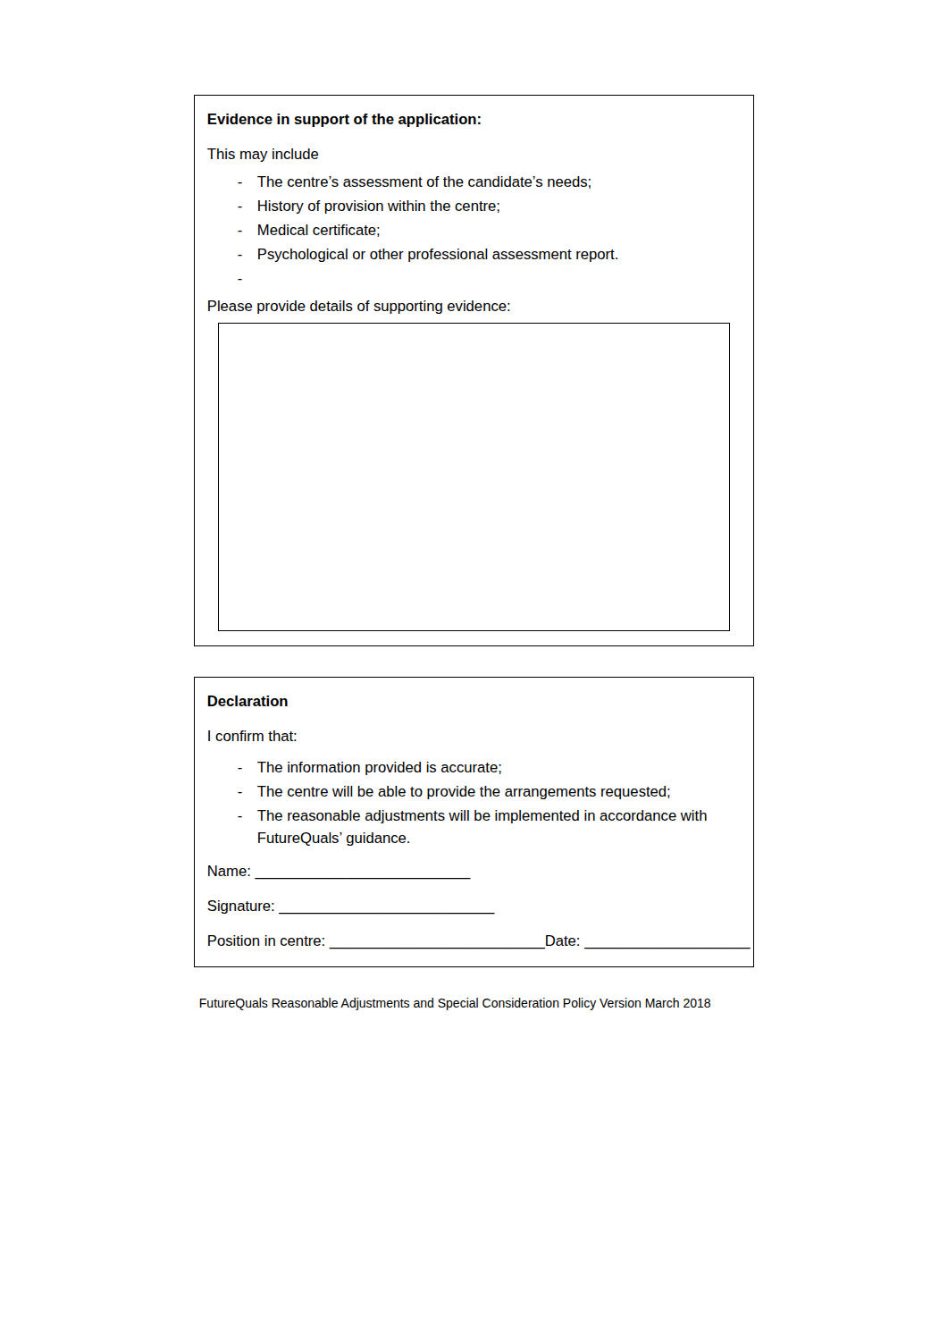Evidence in support of the application:
This may include
The centre’s assessment of the candidate’s needs;
History of provision within the centre;
Medical certificate;
Psychological or other professional assessment report.
Please provide details of supporting evidence:
Declaration
I confirm that:
The information provided is accurate;
The centre will be able to provide the arrangements requested;
The reasonable adjustments will be implemented in accordance with FutureQuals’ guidance.
Name: __________________________
Signature: __________________________
Position in centre: __________________________
Date: ____________________
FutureQuals Reasonable Adjustments and Special Consideration Policy Version March 2018